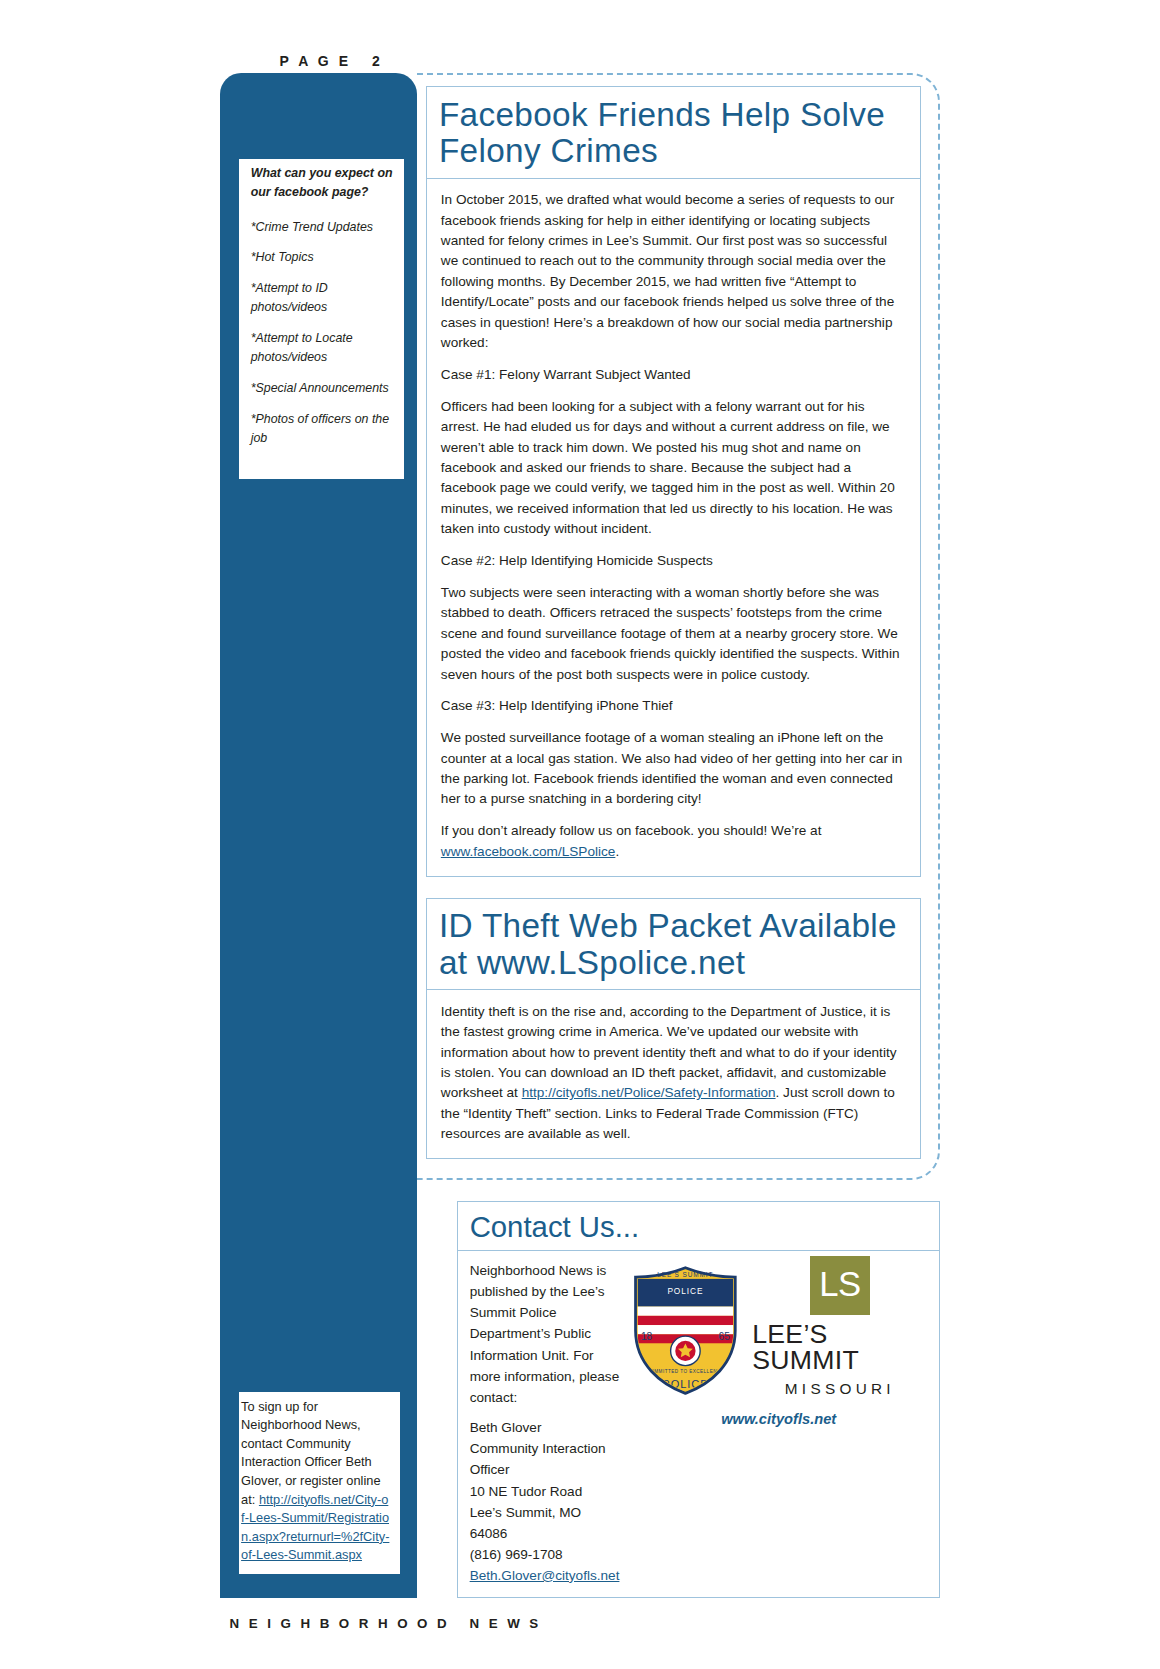P A G E 2
What can you expect on our facebook page?
*Crime Trend Updates
*Hot Topics
*Attempt to ID photos/videos
*Attempt to Locate photos/videos
*Special Announcements
*Photos of officers on the job
To sign up for Neighborhood News, contact Community Interaction Officer Beth Glover, or register online at: http://cityofls.net/City-of-Lees-Summit/Registration.aspx?returnurl=%2fCity-of-Lees-Summit.aspx
Facebook Friends Help Solve Felony Crimes
In October 2015, we drafted what would become a series of requests to our facebook friends asking for help in either identifying or locating subjects wanted for felony crimes in Lee’s Summit. Our first post was so successful we continued to reach out to the community through social media over the following months. By December 2015, we had written five “Attempt to Identify/Locate” posts and our facebook friends helped us solve three of the cases in question! Here’s a breakdown of how our social media partnership worked:
Case #1: Felony Warrant Subject Wanted
Officers had been looking for a subject with a felony warrant out for his arrest. He had eluded us for days and without a current address on file, we weren’t able to track him down. We posted his mug shot and name on facebook and asked our friends to share. Because the subject had a facebook page we could verify, we tagged him in the post as well. Within 20 minutes, we received information that led us directly to his location. He was taken into custody without incident.
Case #2: Help Identifying Homicide Suspects
Two subjects were seen interacting with a woman shortly before she was stabbed to death. Officers retraced the suspects’ footsteps from the crime scene and found surveillance footage of them at a nearby grocery store. We posted the video and facebook friends quickly identified the suspects. Within seven hours of the post both suspects were in police custody.
Case #3: Help Identifying iPhone Thief
We posted surveillance footage of a woman stealing an iPhone left on the counter at a local gas station. We also had video of her getting into her car in the parking lot. Facebook friends identified the woman and even connected her to a purse snatching in a bordering city!
If you don’t already follow us on facebook. you should! We’re at www.facebook.com/LSPolice.
ID Theft Web Packet Available at www.LSpolice.net
Identity theft is on the rise and, according to the Department of Justice, it is the fastest growing crime in America. We’ve updated our website with information about how to prevent identity theft and what to do if your identity is stolen. You can download an ID theft packet, affidavit, and customizable worksheet at http://cityofls.net/Police/Safety-Information. Just scroll down to the “Identity Theft” section. Links to Federal Trade Commission (FTC) resources are available as well.
Contact Us...
Neighborhood News is published by the Lee’s Summit Police Department’s Public Information Unit. For more information, please contact:
Beth Glover
Community Interaction Officer
10 NE Tudor Road
Lee’s Summit, MO 64086
(816) 969-1708
Beth.Glover@cityofls.net
POLICE 18 65 COMMITTED TO EXCELLENCE POLICE LEE'S SUMMIT
LS
LEE’S SUMMIT
MISSOURI
www.cityofls.net
N E I G H B O R H O O D N E W S